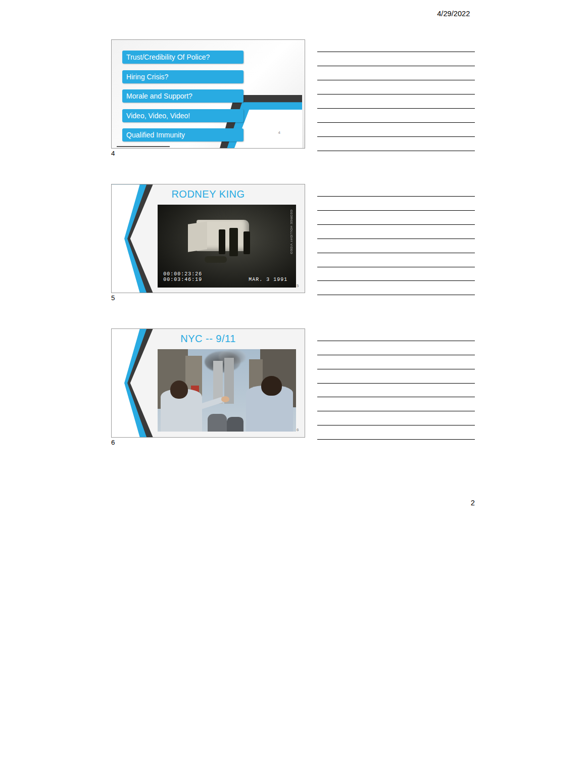4/29/2022
Trust/Credibility Of Police?
Hiring Crisis?
Morale and Support?
Video, Video, Video!
Qualified Immunity
4
4
RODNEY KING
GEORGE HOLLIDAY VIDEO
00:00:23:26
00:03:46:19
MAR. 3 1991
5
5
NYC -- 9/11
6
6
2